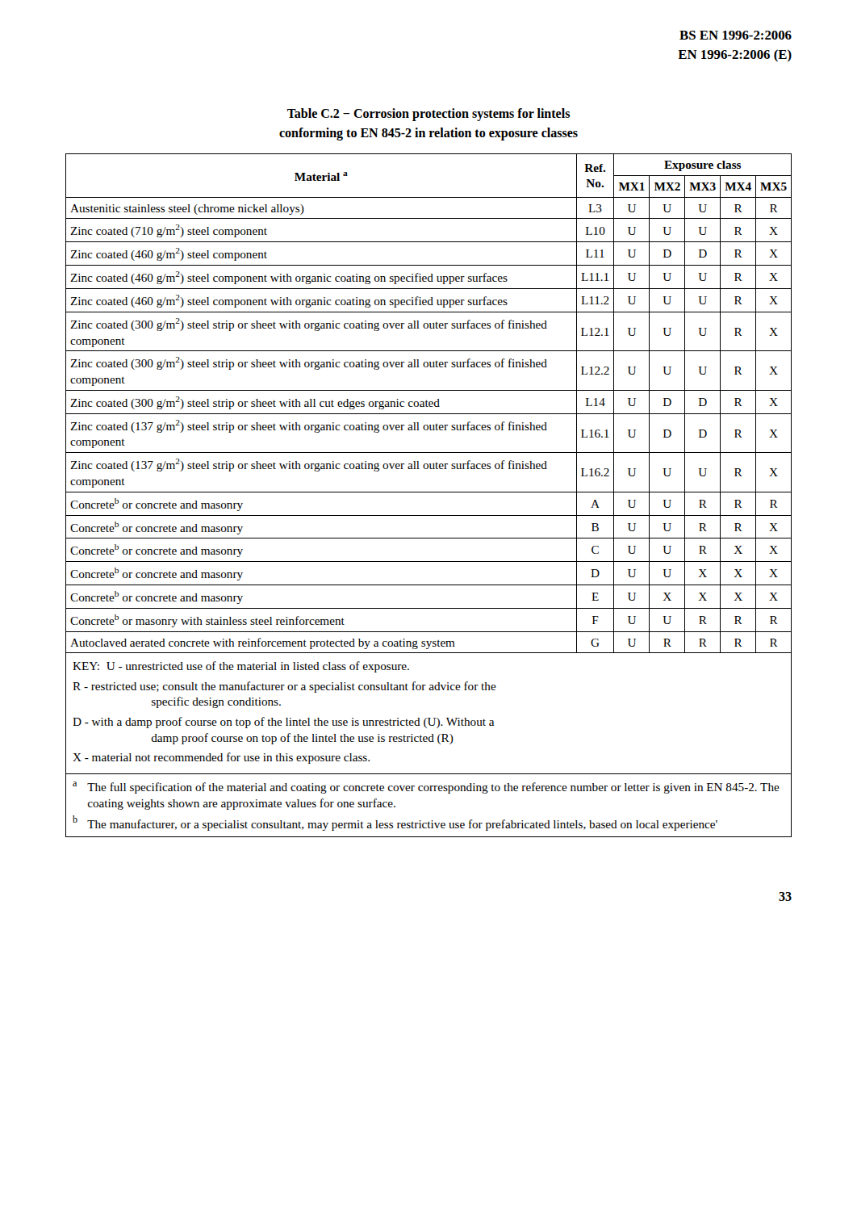BS EN 1996-2:2006
EN 1996-2:2006 (E)
Table C.2 − Corrosion protection systems for lintels
conforming to EN 845-2 in relation to exposure classes
| Material a | Ref. No. | Exposure class |
| --- | --- | --- |
| MX1 | MX2 | MX3 | MX4 | MX5 |
| Austenitic stainless steel (chrome nickel alloys) | L3 | U | U | U | R | R |
| Zinc coated (710 g/m 2 ) steel component | L10 | U | U | U | R | X |
| Zinc coated (460 g/m 2 ) steel component | L11 | U | D | D | R | X |
| Zinc coated (460 g/m 2 ) steel component with organic coating on specified upper surfaces | L11.1 | U | U | U | R | X |
| Zinc coated (460 g/m 2 ) steel component with organic coating on specified upper surfaces | L11.2 | U | U | U | R | X |
| Zinc coated (300 g/m 2 ) steel strip or sheet with organic coating over all outer surfaces of finished component | L12.1 | U | U | U | R | X |
| Zinc coated (300 g/m 2 ) steel strip or sheet with organic coating over all outer surfaces of finished component | L12.2 | U | U | U | R | X |
| Zinc coated (300 g/m 2 ) steel strip or sheet with all cut edges organic coated | L14 | U | D | D | R | X |
| Zinc coated (137 g/m 2 ) steel strip or sheet with organic coating over all outer surfaces of finished component | L16.1 | U | D | D | R | X |
| Zinc coated (137 g/m 2 ) steel strip or sheet with organic coating over all outer surfaces of finished component | L16.2 | U | U | U | R | X |
| Concrete b or concrete and masonry | A | U | U | R | R | R |
| Concrete b or concrete and masonry | B | U | U | R | R | X |
| Concrete b or concrete and masonry | C | U | U | R | X | X |
| Concrete b or concrete and masonry | D | U | U | X | X | X |
| Concrete b or concrete and masonry | E | U | X | X | X | X |
| Concrete b or masonry with stainless steel reinforcement | F | U | U | R | R | R |
| Autoclaved aerated concrete with reinforcement protected by a coating system | G | U | R | R | R | R |
KEY: U - unrestricted use of the material in listed class of exposure.
R - restricted use; consult the manufacturer or a specialist consultant for advice for the specific design conditions.
D - with a damp proof course on top of the lintel the use is unrestricted (U). Without a damp proof course on top of the lintel the use is restricted (R)
X - material not recommended for use in this exposure class.
a The full specification of the material and coating or concrete cover corresponding to the reference number or letter is given in EN 845-2. The coating weights shown are approximate values for one surface.
b The manufacturer, or a specialist consultant, may permit a less restrictive use for prefabricated lintels, based on local experience'
33